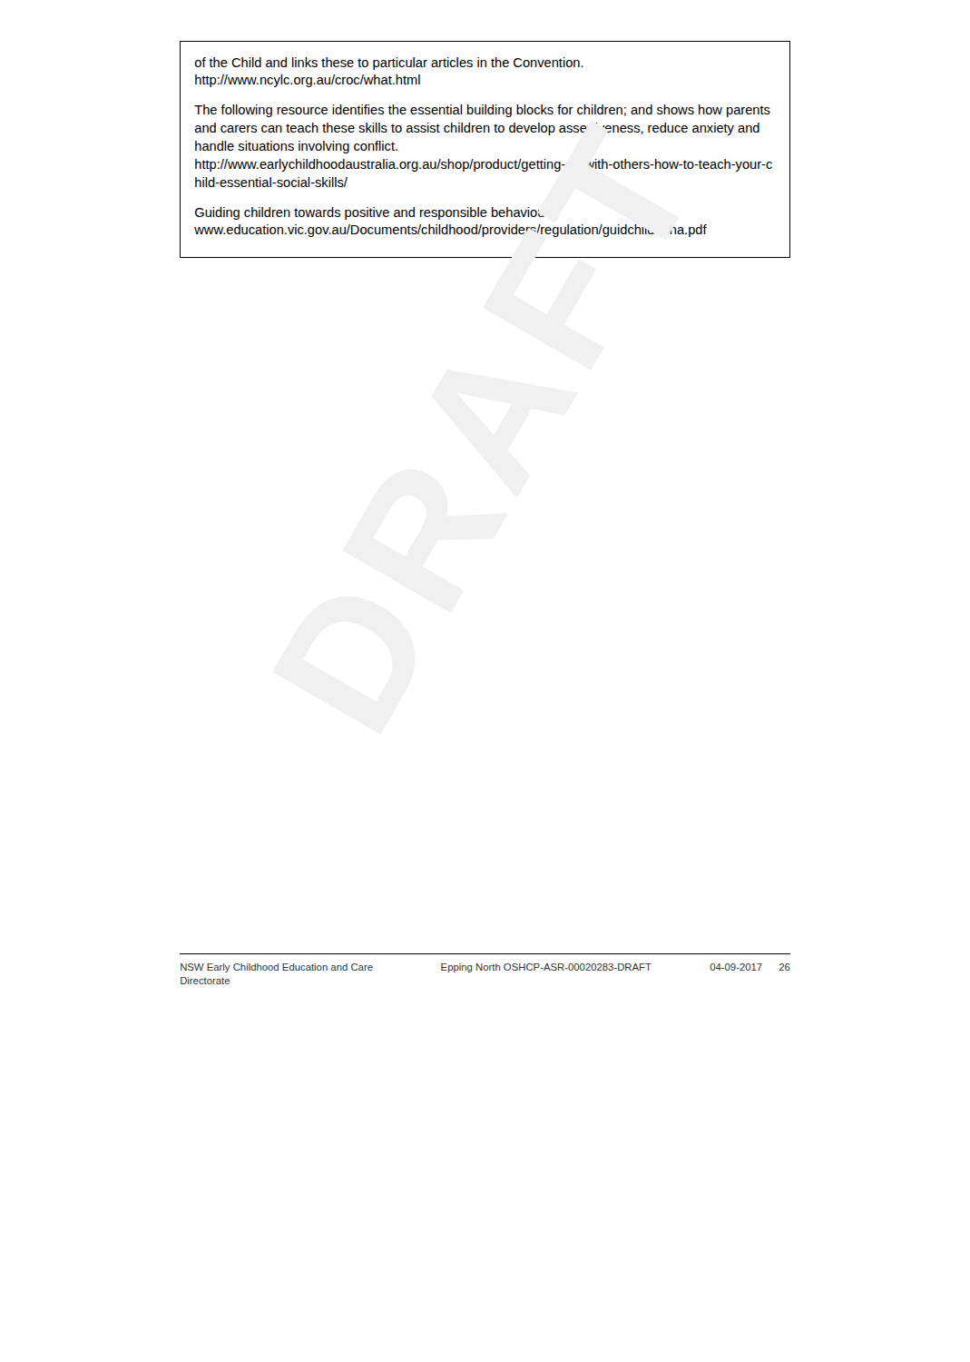of the Child and links these to particular articles in the Convention.
http://www.ncylc.org.au/croc/what.html
The following resource identifies the essential building blocks for children; and shows how parents and carers can teach these skills to assist children to develop assertiveness, reduce anxiety and handle situations involving conflict.
http://www.earlychildhoodaustralia.org.au/shop/product/getting-on-with-others-how-to-teach-your-child-essential-social-skills/
Guiding children towards positive and responsible behaviour.
www.education.vic.gov.au/Documents/childhood/providers/regulation/guidchildbeha.pdf
DRAFT
| NSW Early Childhood Education and Care Directorate | Epping North OSHCP-ASR-00020283-DRAFT | 04-09-2017 26 |